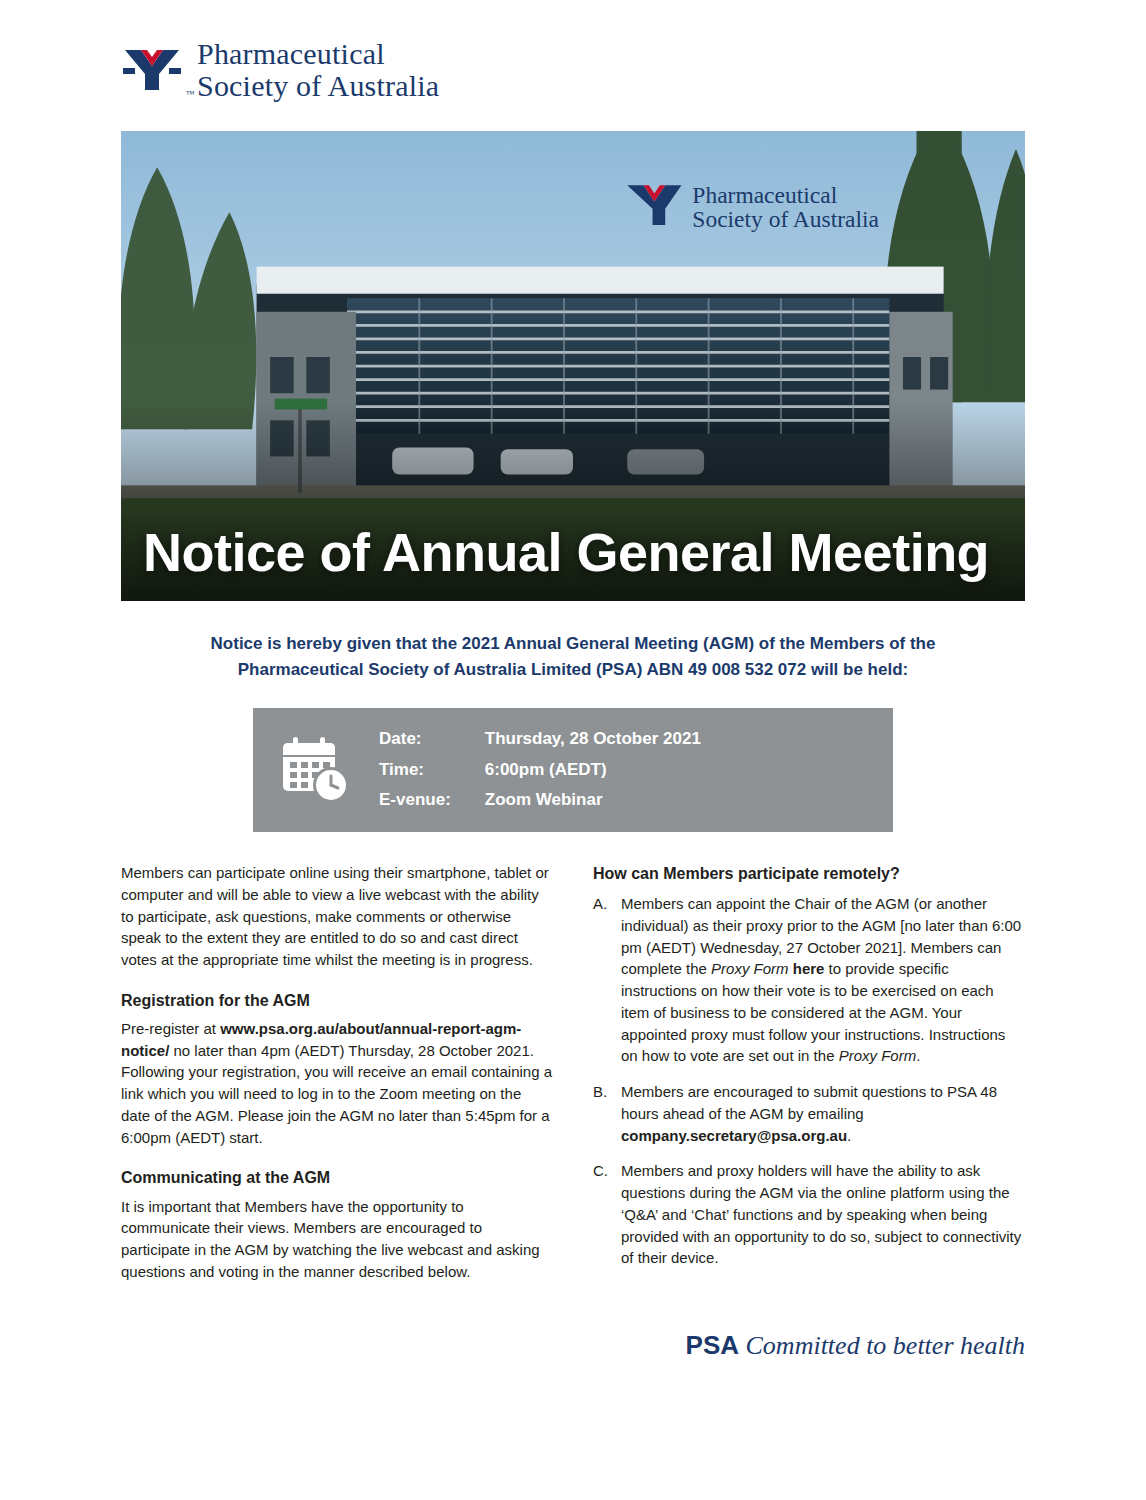™Pharmaceutical
Society of Australia
Pharmaceutical Society of Australia
Notice of Annual General Meeting
Notice is hereby given that the 2021 Annual General Meeting (AGM) of the Members of the Pharmaceutical Society of Australia Limited (PSA) ABN 49 008 532 072 will be held:
| Date: | Thursday, 28 October 2021 |
| Time: | 6:00pm (AEDT) |
| E-venue: | Zoom Webinar |
Members can participate online using their smartphone, tablet or computer and will be able to view a live webcast with the ability to participate, ask questions, make comments or otherwise speak to the extent they are entitled to do so and cast direct votes at the appropriate time whilst the meeting is in progress.
Registration for the AGM
Pre-register at www.psa.org.au/about/annual-report-agm-notice/ no later than 4pm (AEDT) Thursday, 28 October 2021. Following your registration, you will receive an email containing a link which you will need to log in to the Zoom meeting on the date of the AGM. Please join the AGM no later than 5:45pm for a 6:00pm (AEDT) start.
Communicating at the AGM
It is important that Members have the opportunity to communicate their views. Members are encouraged to participate in the AGM by watching the live webcast and asking questions and voting in the manner described below.
How can Members participate remotely?
Members can appoint the Chair of the AGM (or another individual) as their proxy prior to the AGM [no later than 6:00 pm (AEDT) Wednesday, 27 October 2021]. Members can complete the Proxy Form here to provide specific instructions on how their vote is to be exercised on each item of business to be considered at the AGM. Your appointed proxy must follow your instructions. Instructions on how to vote are set out in the Proxy Form.
Members are encouraged to submit questions to PSA 48 hours ahead of the AGM by emailing company.secretary@psa.org.au.
Members and proxy holders will have the ability to ask questions during the AGM via the online platform using the ‘Q&A’ and ‘Chat’ functions and by speaking when being provided with an opportunity to do so, subject to connectivity of their device.
PSA Committed to better health